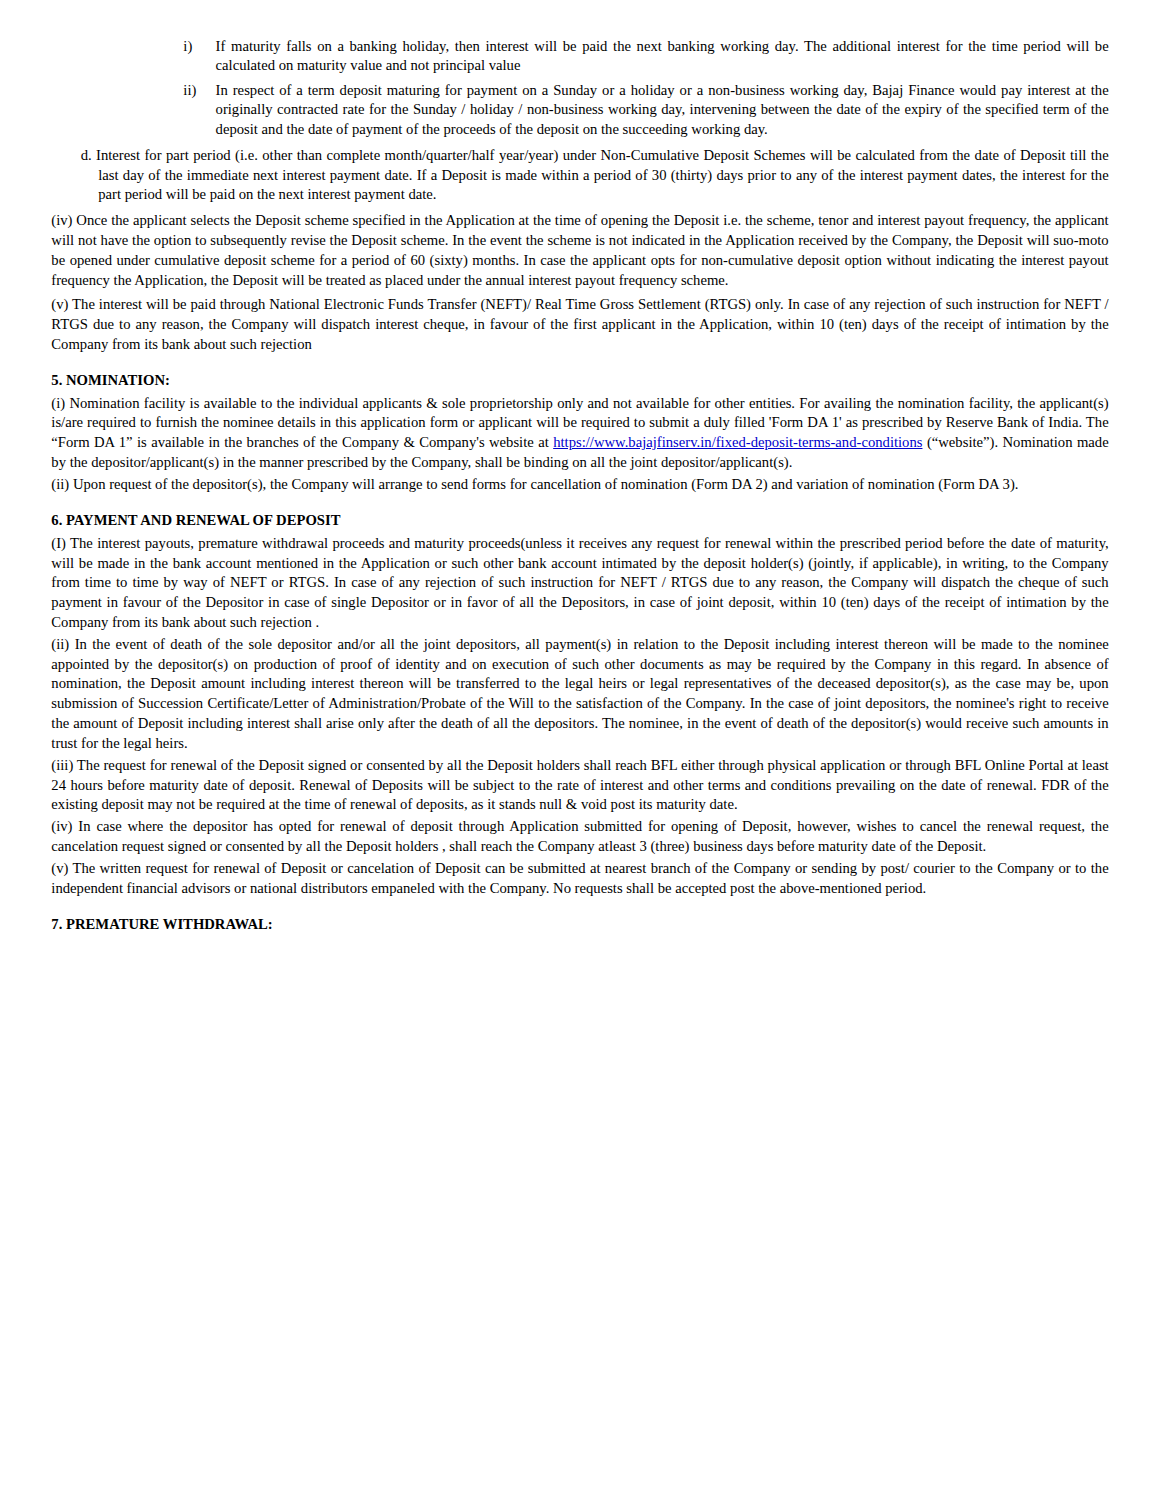i) If maturity falls on a banking holiday, then interest will be paid the next banking working day. The additional interest for the time period will be calculated on maturity value and not principal value
ii) In respect of a term deposit maturing for payment on a Sunday or a holiday or a non-business working day, Bajaj Finance would pay interest at the originally contracted rate for the Sunday / holiday / non-business working day, intervening between the date of the expiry of the specified term of the deposit and the date of payment of the proceeds of the deposit on the succeeding working day.
d. Interest for part period (i.e. other than complete month/quarter/half year/year) under Non-Cumulative Deposit Schemes will be calculated from the date of Deposit till the last day of the immediate next interest payment date. If a Deposit is made within a period of 30 (thirty) days prior to any of the interest payment dates, the interest for the part period will be paid on the next interest payment date.
(iv) Once the applicant selects the Deposit scheme specified in the Application at the time of opening the Deposit i.e. the scheme, tenor and interest payout frequency, the applicant will not have the option to subsequently revise the Deposit scheme. In the event the scheme is not indicated in the Application received by the Company, the Deposit will suo-moto be opened under cumulative deposit scheme for a period of 60 (sixty) months. In case the applicant opts for non-cumulative deposit option without indicating the interest payout frequency the Application, the Deposit will be treated as placed under the annual interest payout frequency scheme.
(v) The interest will be paid through National Electronic Funds Transfer (NEFT)/ Real Time Gross Settlement (RTGS) only. In case of any rejection of such instruction for NEFT / RTGS due to any reason, the Company will dispatch interest cheque, in favour of the first applicant in the Application, within 10 (ten) days of the receipt of intimation by the Company from its bank about such rejection
5. NOMINATION:
(i) Nomination facility is available to the individual applicants & sole proprietorship only and not available for other entities. For availing the nomination facility, the applicant(s) is/are required to furnish the nominee details in this application form or applicant will be required to submit a duly filled 'Form DA 1' as prescribed by Reserve Bank of India. The “Form DA 1” is available in the branches of the Company & Company's website at https://www.bajajfinserv.in/fixed-deposit-terms-and-conditions (“website”). Nomination made by the depositor/applicant(s) in the manner prescribed by the Company, shall be binding on all the joint depositor/applicant(s).
(ii) Upon request of the depositor(s), the Company will arrange to send forms for cancellation of nomination (Form DA 2) and variation of nomination (Form DA 3).
6. PAYMENT AND RENEWAL OF DEPOSIT
(I) The interest payouts, premature withdrawal proceeds and maturity proceeds(unless it receives any request for renewal within the prescribed period before the date of maturity, will be made in the bank account mentioned in the Application or such other bank account intimated by the deposit holder(s) (jointly, if applicable), in writing, to the Company from time to time by way of NEFT or RTGS. In case of any rejection of such instruction for NEFT / RTGS due to any reason, the Company will dispatch the cheque of such payment in favour of the Depositor in case of single Depositor or in favor of all the Depositors, in case of joint deposit, within 10 (ten) days of the receipt of intimation by the Company from its bank about such rejection .
(ii) In the event of death of the sole depositor and/or all the joint depositors, all payment(s) in relation to the Deposit including interest thereon will be made to the nominee appointed by the depositor(s) on production of proof of identity and on execution of such other documents as may be required by the Company in this regard. In absence of nomination, the Deposit amount including interest thereon will be transferred to the legal heirs or legal representatives of the deceased depositor(s), as the case may be, upon submission of Succession Certificate/Letter of Administration/Probate of the Will to the satisfaction of the Company. In the case of joint depositors, the nominee's right to receive the amount of Deposit including interest shall arise only after the death of all the depositors. The nominee, in the event of death of the depositor(s) would receive such amounts in trust for the legal heirs.
(iii) The request for renewal of the Deposit signed or consented by all the Deposit holders shall reach BFL either through physical application or through BFL Online Portal at least 24 hours before maturity date of deposit. Renewal of Deposits will be subject to the rate of interest and other terms and conditions prevailing on the date of renewal. FDR of the existing deposit may not be required at the time of renewal of deposits, as it stands null & void post its maturity date.
(iv) In case where the depositor has opted for renewal of deposit through Application submitted for opening of Deposit, however, wishes to cancel the renewal request, the cancelation request signed or consented by all the Deposit holders , shall reach the Company atleast 3 (three) business days before maturity date of the Deposit.
(v) The written request for renewal of Deposit or cancelation of Deposit can be submitted at nearest branch of the Company or sending by post/ courier to the Company or to the independent financial advisors or national distributors empaneled with the Company. No requests shall be accepted post the above-mentioned period.
7. PREMATURE WITHDRAWAL: